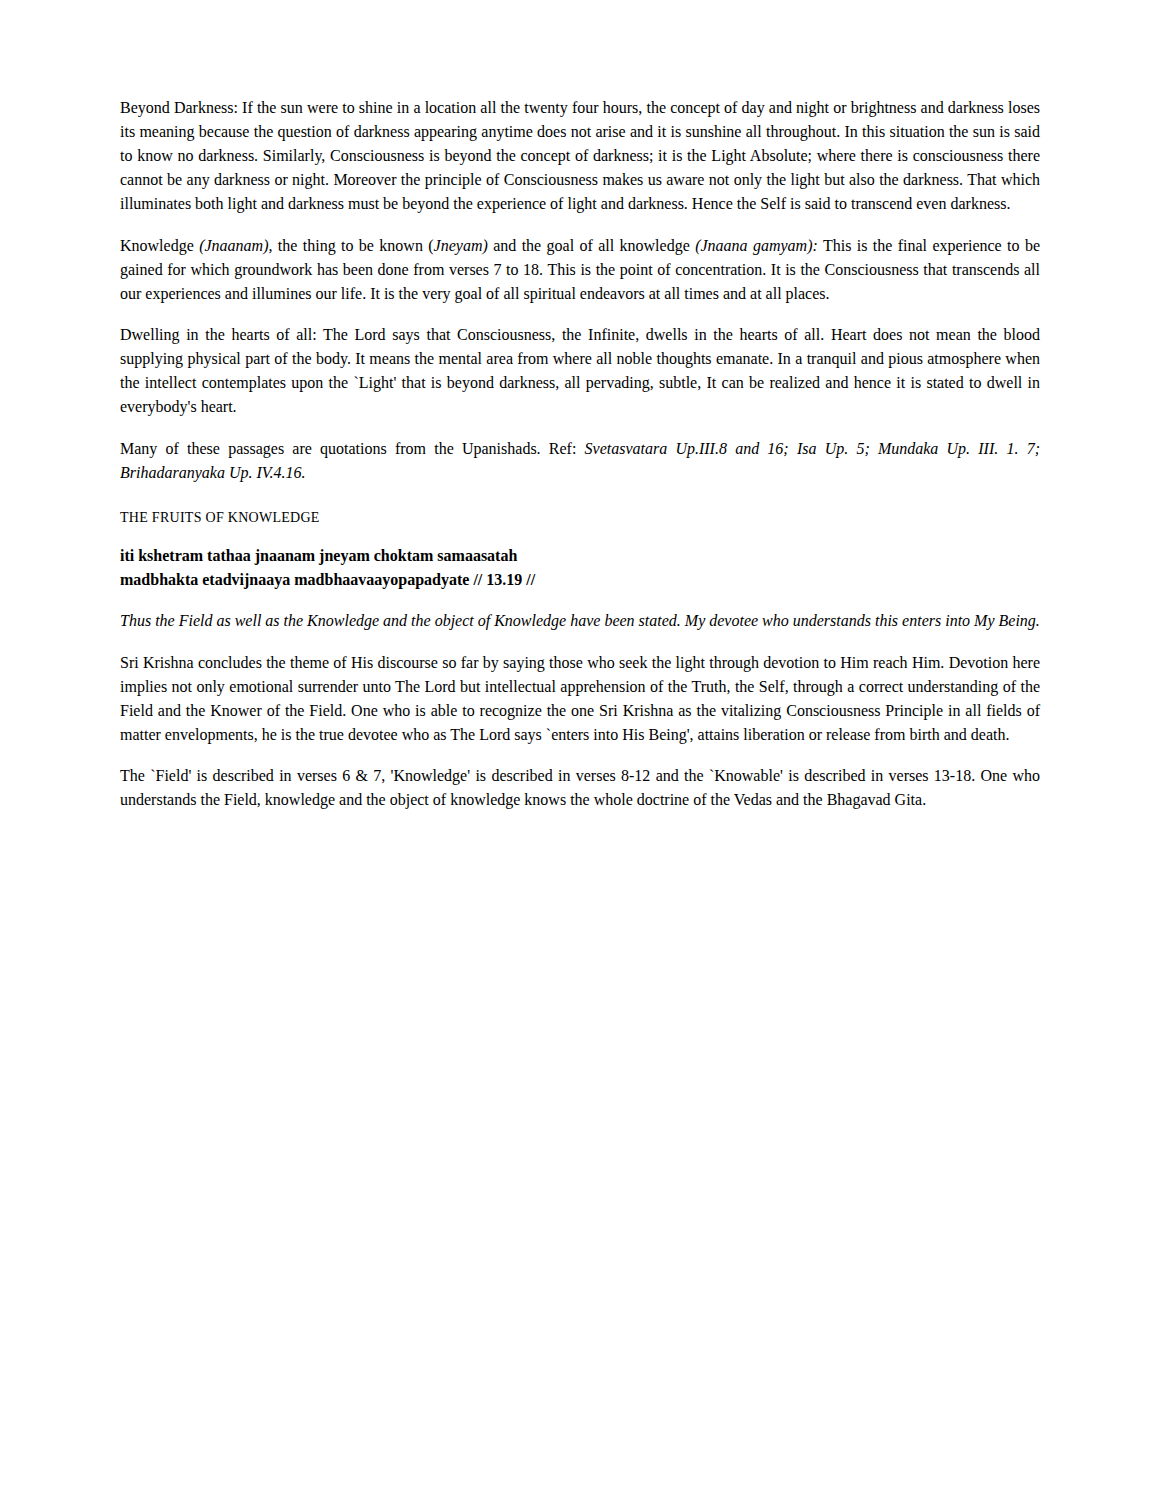Beyond Darkness: If the sun were to shine in a location all the twenty four hours, the concept of day and night or brightness and darkness loses its meaning because the question of darkness appearing anytime does not arise and it is sunshine all throughout. In this situation the sun is said to know no darkness. Similarly, Consciousness is beyond the concept of darkness; it is the Light Absolute; where there is consciousness there cannot be any darkness or night. Moreover the principle of Consciousness makes us aware not only the light but also the darkness. That which illuminates both light and darkness must be beyond the experience of light and darkness. Hence the Self is said to transcend even darkness.
Knowledge (Jnaanam), the thing to be known (Jneyam) and the goal of all knowledge (Jnaana gamyam): This is the final experience to be gained for which groundwork has been done from verses 7 to 18. This is the point of concentration. It is the Consciousness that transcends all our experiences and illumines our life. It is the very goal of all spiritual endeavors at all times and at all places.
Dwelling in the hearts of all: The Lord says that Consciousness, the Infinite, dwells in the hearts of all. Heart does not mean the blood supplying physical part of the body. It means the mental area from where all noble thoughts emanate. In a tranquil and pious atmosphere when the intellect contemplates upon the `Light' that is beyond darkness, all pervading, subtle, It can be realized and hence it is stated to dwell in everybody's heart.
Many of these passages are quotations from the Upanishads. Ref: Svetasvatara Up.III.8 and 16; Isa Up. 5; Mundaka Up. III. 1. 7; Brihadaranyaka Up. IV.4.16.
THE FRUITS OF KNOWLEDGE
iti kshetram tathaa jnaanam jneyam choktam samaasatah
madbhakta etadvijnaaya madbhaavaayopapadyate // 13.19 //
Thus the Field as well as the Knowledge and the object of Knowledge have been stated. My devotee who understands this enters into My Being.
Sri Krishna concludes the theme of His discourse so far by saying those who seek the light through devotion to Him reach Him. Devotion here implies not only emotional surrender unto The Lord but intellectual apprehension of the Truth, the Self, through a correct understanding of the Field and the Knower of the Field. One who is able to recognize the one Sri Krishna as the vitalizing Consciousness Principle in all fields of matter envelopments, he is the true devotee who as The Lord says `enters into His Being', attains liberation or release from birth and death.
The `Field' is described in verses 6 & 7, 'Knowledge' is described in verses 8-12 and the `Knowable' is described in verses 13-18. One who understands the Field, knowledge and the object of knowledge knows the whole doctrine of the Vedas and the Bhagavad Gita.